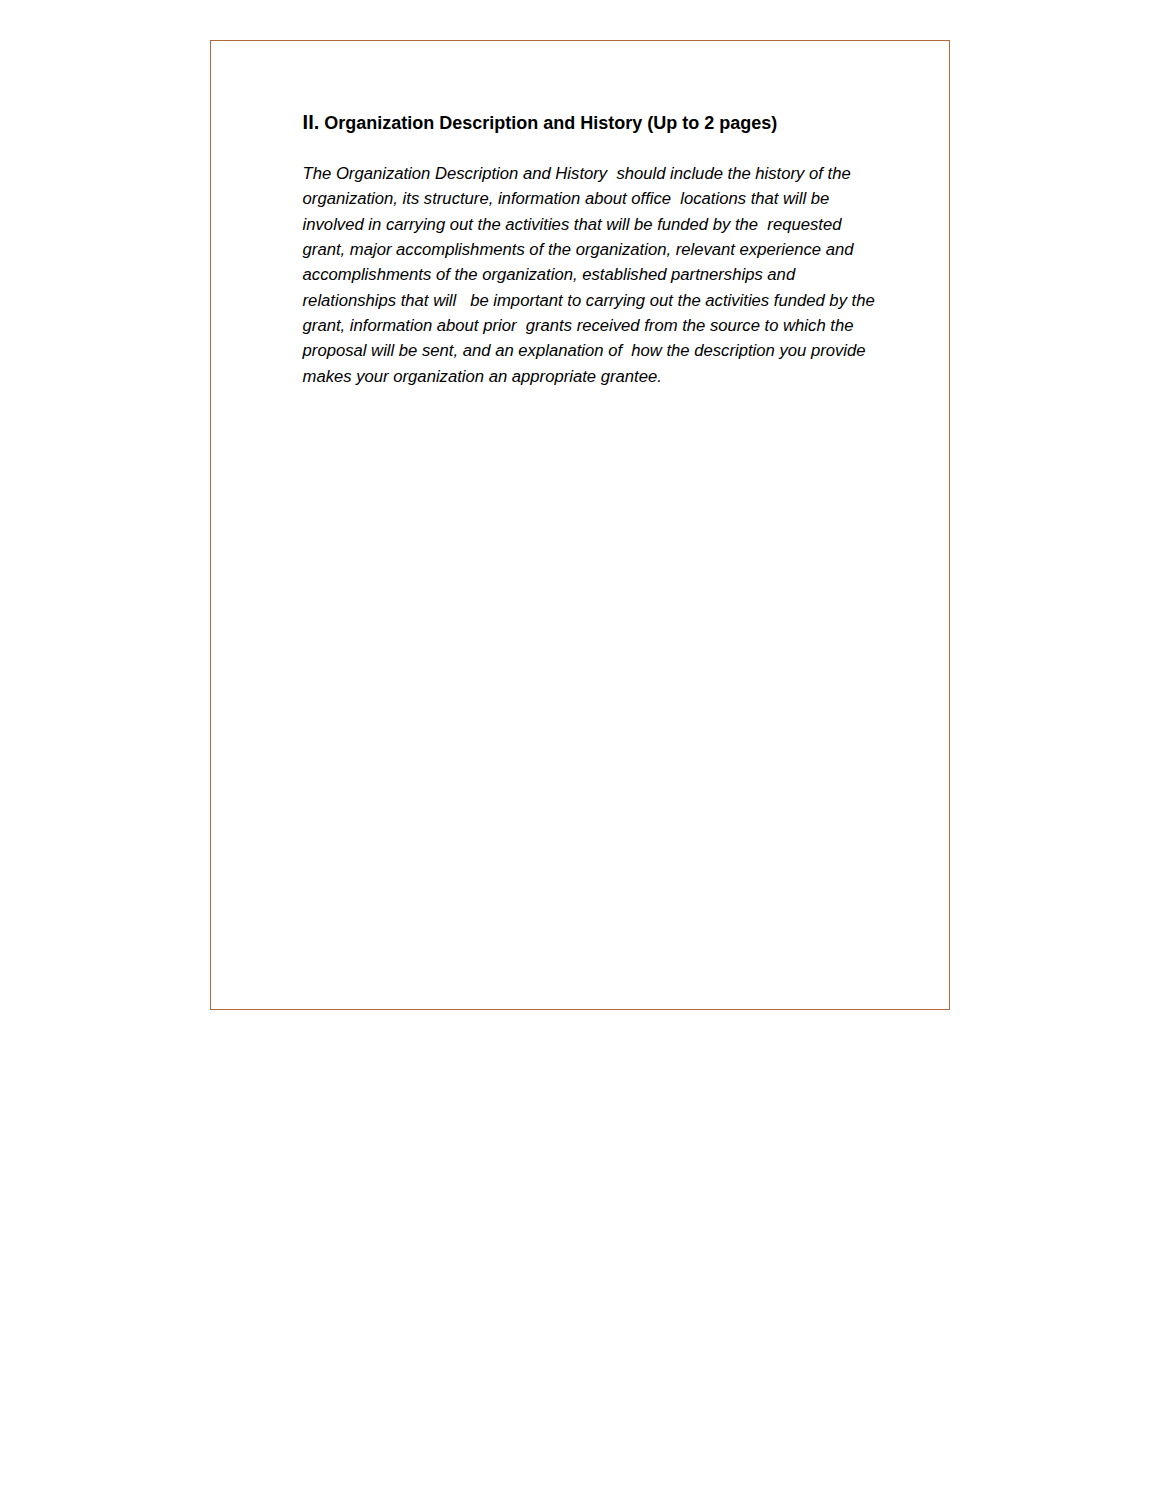II. Organization Description and History (Up to 2 pages)
The Organization Description and History should include the history of the organization, its structure, information about office locations that will be involved in carrying out the activities that will be funded by the requested grant, major accomplishments of the organization, relevant experience and accomplishments of the organization, established partnerships and relationships that will be important to carrying out the activities funded by the grant, information about prior grants received from the source to which the proposal will be sent, and an explanation of how the description you provide makes your organization an appropriate grantee.